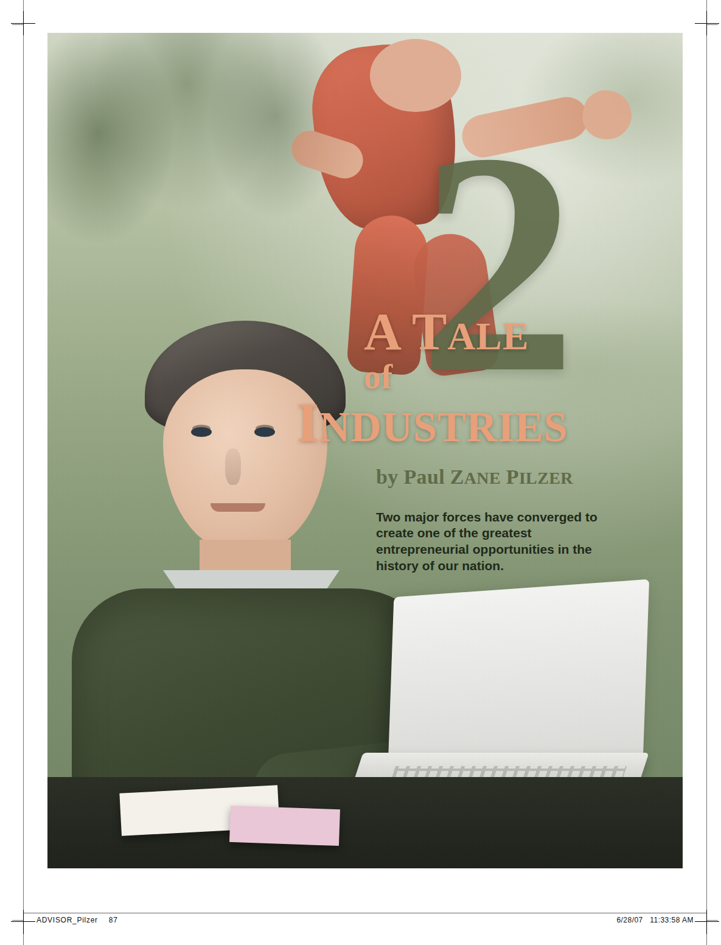2
A TALE
of
INDUSTRIES
by Paul ZANE PILZER
Two major forces have converged to create one of the greatest entrepreneurial opportunities in the history of our nation.
ADVISOR_Pilzer87
6/28/07 11:33:58 AM